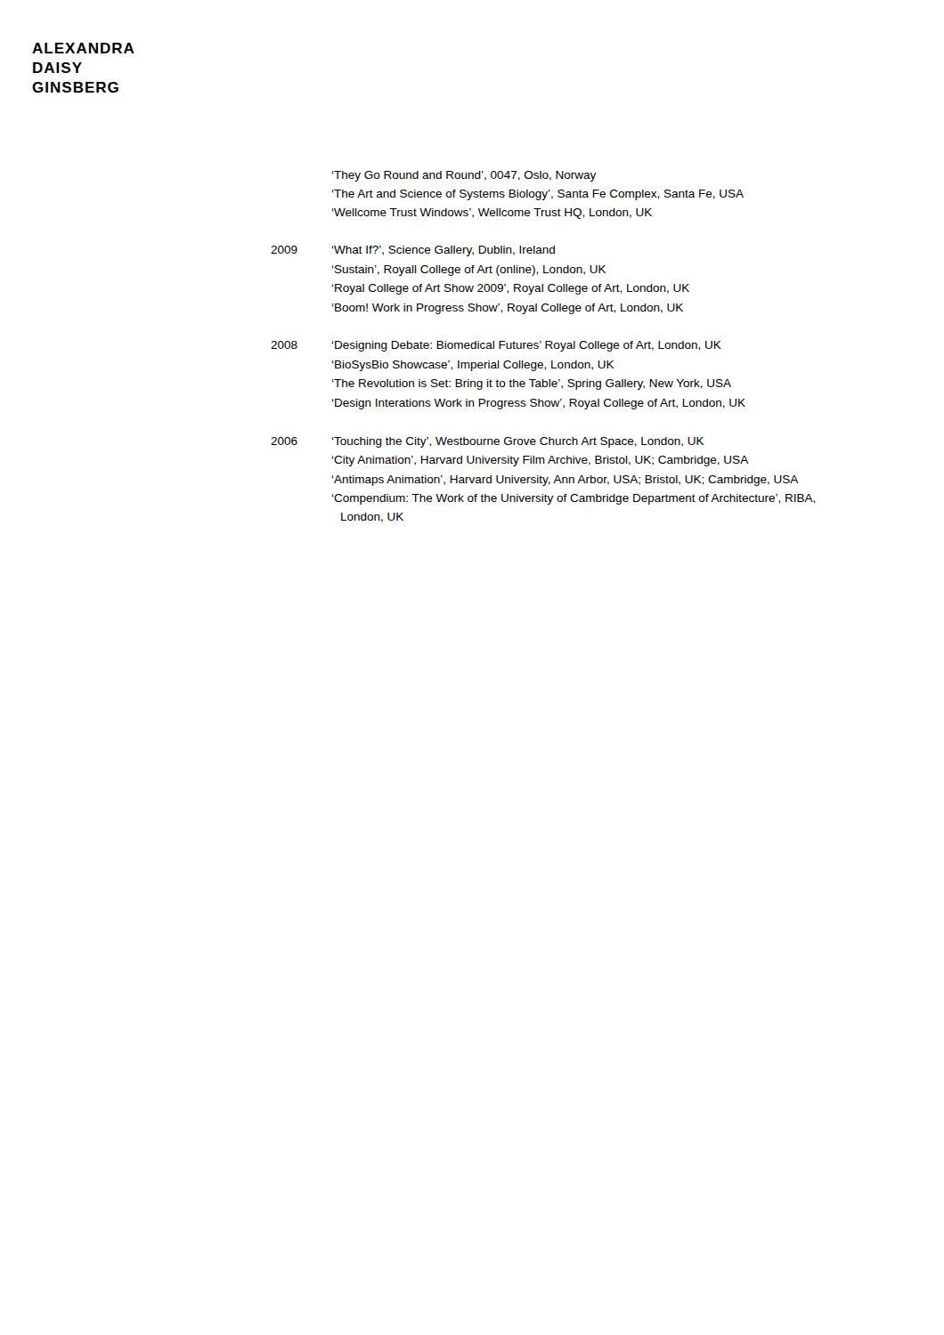Alexandra
Daisy
Ginsberg
‘They Go Round and Round’, 0047, Oslo, Norway
‘The Art and Science of Systems Biology’, Santa Fe Complex, Santa Fe, USA
‘Wellcome Trust Windows’, Wellcome Trust HQ, London, UK
2009
‘What If?’, Science Gallery, Dublin, Ireland
‘Sustain’, Royall College of Art (online), London, UK
‘Royal College of Art Show 2009’, Royal College of Art, London, UK
‘Boom! Work in Progress Show’, Royal College of Art, London, UK
2008
‘Designing Debate: Biomedical Futures’ Royal College of Art, London, UK
‘BioSysBio Showcase’, Imperial College, London, UK
‘The Revolution is Set: Bring it to the Table’, Spring Gallery, New York, USA
‘Design Interations Work in Progress Show’, Royal College of Art, London, UK
2006
‘Touching the City’, Westbourne Grove Church Art Space, London, UK
‘City Animation’, Harvard University Film Archive, Bristol, UK; Cambridge, USA
‘Antimaps Animation’, Harvard University, Ann Arbor, USA; Bristol, UK; Cambridge, USA
‘Compendium: The Work of the University of Cambridge Department of Architecture’, RIBA, London, UK